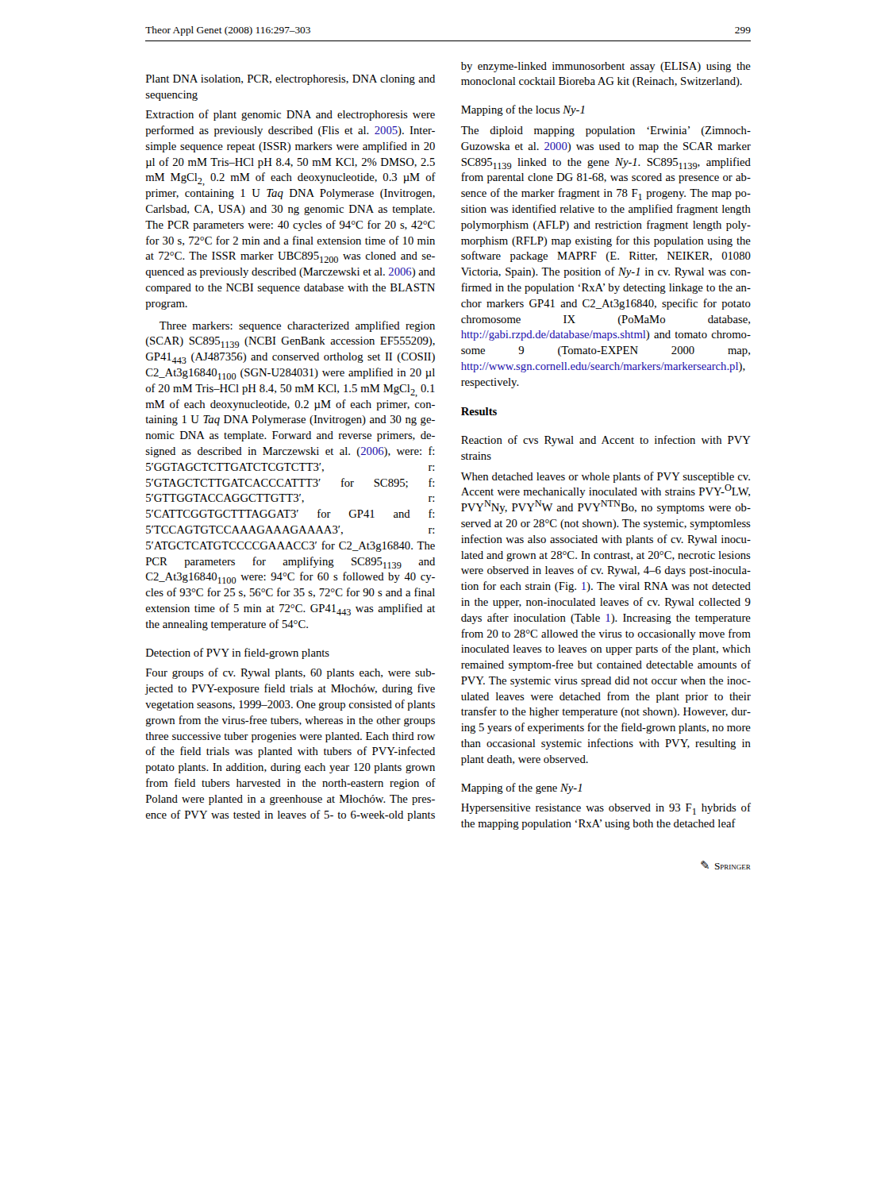Theor Appl Genet (2008) 116:297–303 299
Plant DNA isolation, PCR, electrophoresis, DNA cloning and sequencing
Extraction of plant genomic DNA and electrophoresis were performed as previously described (Flis et al. 2005). Inter-simple sequence repeat (ISSR) markers were amplified in 20 µl of 20 mM Tris–HCl pH 8.4, 50 mM KCl, 2% DMSO, 2.5 mM MgCl2, 0.2 mM of each deoxynucleotide, 0.3 µM of primer, containing 1 U Taq DNA Polymerase (Invitrogen, Carlsbad, CA, USA) and 30 ng genomic DNA as template. The PCR parameters were: 40 cycles of 94°C for 20 s, 42°C for 30 s, 72°C for 2 min and a final extension time of 10 min at 72°C. The ISSR marker UBC8951200 was cloned and sequenced as previously described (Marczewski et al. 2006) and compared to the NCBI sequence database with the BLASTN program.
Three markers: sequence characterized amplified region (SCAR) SC8951139 (NCBI GenBank accession EF555209), GP41443 (AJ487356) and conserved ortholog set II (COSII) C2_At3g168401100 (SGN-U284031) were amplified in 20 µl of 20 mM Tris–HCl pH 8.4, 50 mM KCl, 1.5 mM MgCl2, 0.1 mM of each deoxynucleotide, 0.2 µM of each primer, containing 1 U Taq DNA Polymerase (Invitrogen) and 30 ng genomic DNA as template. Forward and reverse primers, designed as described in Marczewski et al. (2006), were: f: 5′GGTAGCTCTTGATCTCGTCTT3′, r: 5′GTAGCTCTTGATCACCCATTT3′ for SC895; f: 5′GTTGGTACCAGGCTTGTT3′, r: 5′CATTCGGTGCTTTAGGAT3′ for GP41 and f: 5′TCCAGTGTCCAAAGAAAGAAAA3′, r: 5′ATGCTCATGTCCCCGAAACC3′ for C2_At3g16840. The PCR parameters for amplifying SC8951139 and C2_At3g168401100 were: 94°C for 60 s followed by 40 cycles of 93°C for 25 s, 56°C for 35 s, 72°C for 90 s and a final extension time of 5 min at 72°C. GP41443 was amplified at the annealing temperature of 54°C.
Detection of PVY in field-grown plants
Four groups of cv. Rywal plants, 60 plants each, were subjected to PVY-exposure field trials at Młochów, during five vegetation seasons, 1999–2003. One group consisted of plants grown from the virus-free tubers, whereas in the other groups three successive tuber progenies were planted. Each third row of the field trials was planted with tubers of PVY-infected potato plants. In addition, during each year 120 plants grown from field tubers harvested in the north-eastern region of Poland were planted in a greenhouse at Młochów. The presence of PVY was tested in leaves of 5- to 6-week-old plants by enzyme-linked immunosorbent assay (ELISA) using the monoclonal cocktail Bioreba AG kit (Reinach, Switzerland).
Mapping of the locus Ny-1
The diploid mapping population ‘Erwinia’ (Zimnoch-Guzowska et al. 2000) was used to map the SCAR marker SC8951139 linked to the gene Ny-1. SC8951139, amplified from parental clone DG 81-68, was scored as presence or absence of the marker fragment in 78 F1 progeny. The map position was identified relative to the amplified fragment length polymorphism (AFLP) and restriction fragment length polymorphism (RFLP) map existing for this population using the software package MAPRF (E. Ritter, NEIKER, 01080 Victoria, Spain). The position of Ny-1 in cv. Rywal was confirmed in the population ‘RxA’ by detecting linkage to the anchor markers GP41 and C2_At3g16840, specific for potato chromosome IX (PoMaMo database, http://gabi.rzpd.de/database/maps.shtml) and tomato chromosome 9 (Tomato-EXPEN 2000 map, http://www.sgn.cornell.edu/search/markers/markersearch.pl), respectively.
Results
Reaction of cvs Rywal and Accent to infection with PVY strains
When detached leaves or whole plants of PVY susceptible cv. Accent were mechanically inoculated with strains PVY-OLW, PVYNNy, PVYNW and PVYNTNBo, no symptoms were observed at 20 or 28°C (not shown). The systemic, symptomless infection was also associated with plants of cv. Rywal inoculated and grown at 28°C. In contrast, at 20°C, necrotic lesions were observed in leaves of cv. Rywal, 4–6 days post-inoculation for each strain (Fig. 1). The viral RNA was not detected in the upper, non-inoculated leaves of cv. Rywal collected 9 days after inoculation (Table 1). Increasing the temperature from 20 to 28°C allowed the virus to occasionally move from inoculated leaves to leaves on upper parts of the plant, which remained symptom-free but contained detectable amounts of PVY. The systemic virus spread did not occur when the inoculated leaves were detached from the plant prior to their transfer to the higher temperature (not shown). However, during 5 years of experiments for the field-grown plants, no more than occasional systemic infections with PVY, resulting in plant death, were observed.
Mapping of the gene Ny-1
Hypersensitive resistance was observed in 93 F1 hybrids of the mapping population ‘RxA’ using both the detached leaf
✎Springer